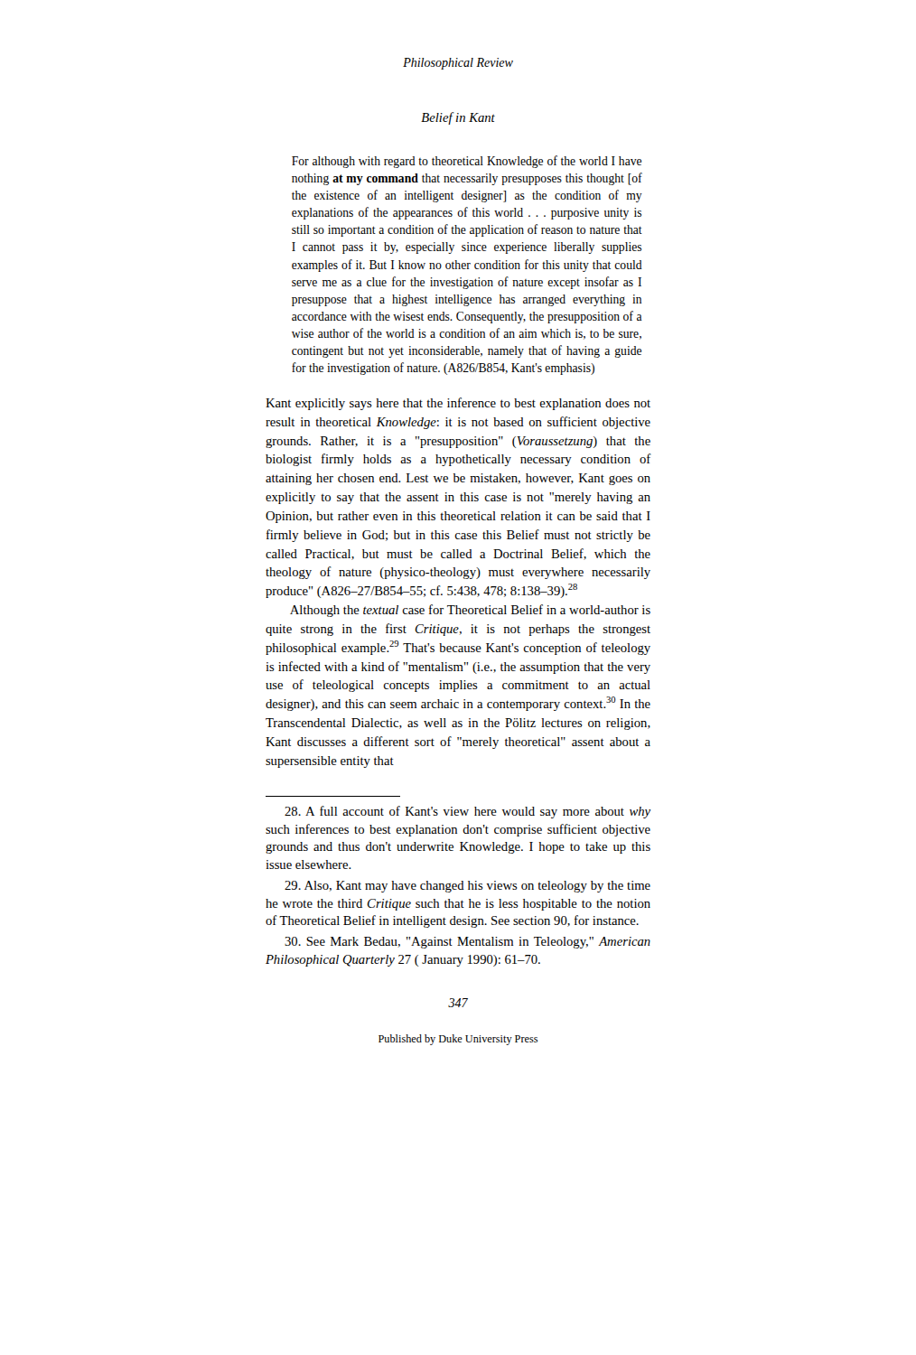Philosophical Review
Belief in Kant
For although with regard to theoretical Knowledge of the world I have nothing at my command that necessarily presupposes this thought [of the existence of an intelligent designer] as the condition of my explanations of the appearances of this world . . . purposive unity is still so important a condition of the application of reason to nature that I cannot pass it by, especially since experience liberally supplies examples of it. But I know no other condition for this unity that could serve me as a clue for the investigation of nature except insofar as I presuppose that a highest intelligence has arranged everything in accordance with the wisest ends. Consequently, the presupposition of a wise author of the world is a condition of an aim which is, to be sure, contingent but not yet inconsiderable, namely that of having a guide for the investigation of nature. (A826/B854, Kant's emphasis)
Kant explicitly says here that the inference to best explanation does not result in theoretical Knowledge: it is not based on sufficient objective grounds. Rather, it is a "presupposition" (Voraussetzung) that the biologist firmly holds as a hypothetically necessary condition of attaining her chosen end. Lest we be mistaken, however, Kant goes on explicitly to say that the assent in this case is not "merely having an Opinion, but rather even in this theoretical relation it can be said that I firmly believe in God; but in this case this Belief must not strictly be called Practical, but must be called a Doctrinal Belief, which the theology of nature (physico-theology) must everywhere necessarily produce" (A826–27/B854–55; cf. 5:438, 478; 8:138–39).28
Although the textual case for Theoretical Belief in a world-author is quite strong in the first Critique, it is not perhaps the strongest philosophical example.29 That's because Kant's conception of teleology is infected with a kind of "mentalism" (i.e., the assumption that the very use of teleological concepts implies a commitment to an actual designer), and this can seem archaic in a contemporary context.30 In the Transcendental Dialectic, as well as in the Pölitz lectures on religion, Kant discusses a different sort of "merely theoretical" assent about a supersensible entity that
28. A full account of Kant's view here would say more about why such inferences to best explanation don't comprise sufficient objective grounds and thus don't underwrite Knowledge. I hope to take up this issue elsewhere.
29. Also, Kant may have changed his views on teleology by the time he wrote the third Critique such that he is less hospitable to the notion of Theoretical Belief in intelligent design. See section 90, for instance.
30. See Mark Bedau, "Against Mentalism in Teleology," American Philosophical Quarterly 27 ( January 1990): 61–70.
347
Published by Duke University Press